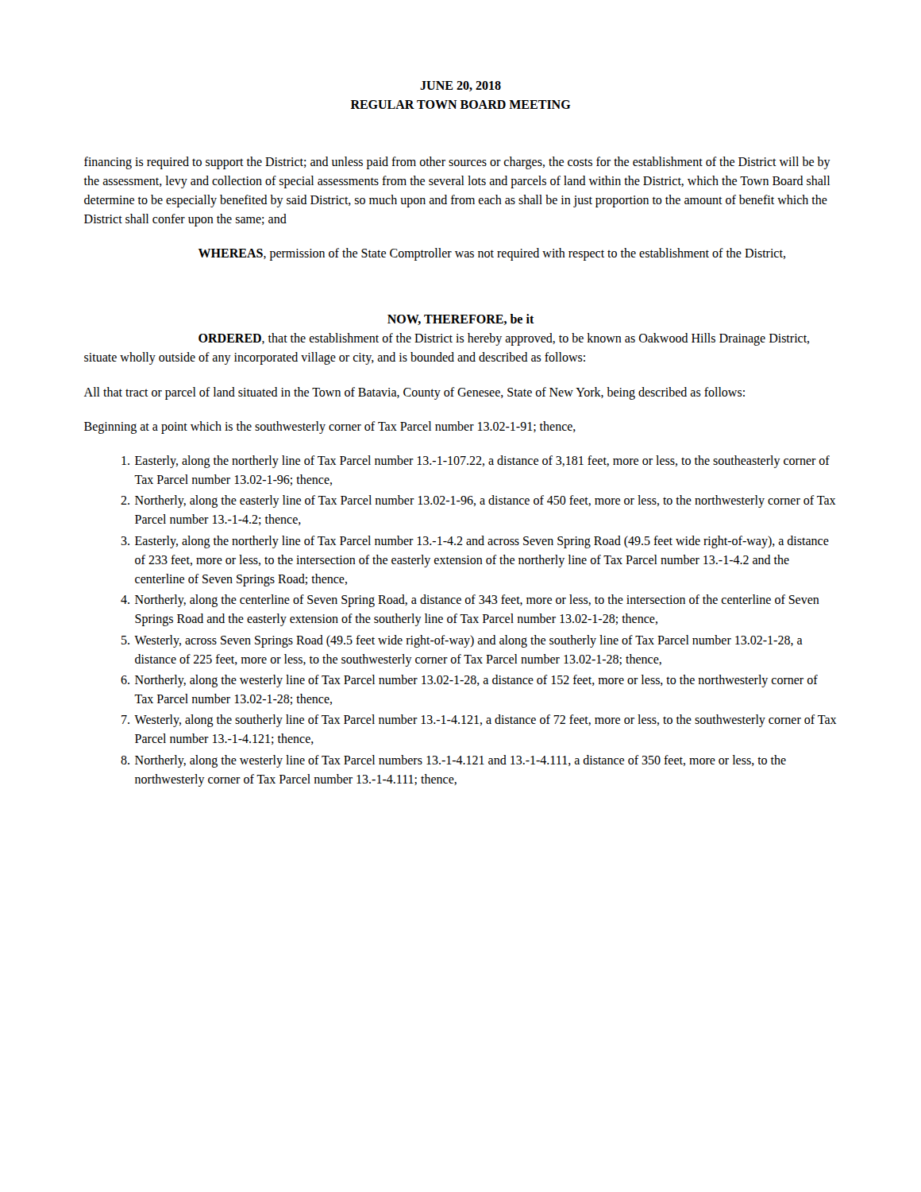JUNE 20, 2018 REGULAR TOWN BOARD MEETING
financing is required to support the District; and unless paid from other sources or charges, the costs for the establishment of the District will be by the assessment, levy and collection of special assessments from the several lots and parcels of land within the District, which the Town Board shall determine to be especially benefited by said District, so much upon and from each as shall be in just proportion to the amount of benefit which the District shall confer upon the same; and
WHEREAS, permission of the State Comptroller was not required with respect to the establishment of the District,
NOW, THEREFORE, be it
ORDERED, that the establishment of the District is hereby approved, to be known as Oakwood Hills Drainage District, situate wholly outside of any incorporated village or city, and is bounded and described as follows:
All that tract or parcel of land situated in the Town of Batavia, County of Genesee, State of New York, being described as follows:
Beginning at a point which is the southwesterly corner of Tax Parcel number 13.02-1-91; thence,
Easterly, along the northerly line of Tax Parcel number 13.-1-107.22, a distance of 3,181 feet, more or less, to the southeasterly corner of Tax Parcel number 13.02-1-96; thence,
Northerly, along the easterly line of Tax Parcel number 13.02-1-96, a distance of 450 feet, more or less, to the northwesterly corner of Tax Parcel number 13.-1-4.2; thence,
Easterly, along the northerly line of Tax Parcel number 13.-1-4.2 and across Seven Spring Road (49.5 feet wide right-of-way), a distance of 233 feet, more or less, to the intersection of the easterly extension of the northerly line of Tax Parcel number 13.-1-4.2 and the centerline of Seven Springs Road; thence,
Northerly, along the centerline of Seven Spring Road, a distance of 343 feet, more or less, to the intersection of the centerline of Seven Springs Road and the easterly extension of the southerly line of Tax Parcel number 13.02-1-28; thence,
Westerly, across Seven Springs Road (49.5 feet wide right-of-way) and along the southerly line of Tax Parcel number 13.02-1-28, a distance of 225 feet, more or less, to the southwesterly corner of Tax Parcel number 13.02-1-28; thence,
Northerly, along the westerly line of Tax Parcel number 13.02-1-28, a distance of 152 feet, more or less, to the northwesterly corner of Tax Parcel number 13.02-1-28; thence,
Westerly, along the southerly line of Tax Parcel number 13.-1-4.121, a distance of 72 feet, more or less, to the southwesterly corner of Tax Parcel number 13.-1-4.121; thence,
Northerly, along the westerly line of Tax Parcel numbers 13.-1-4.121 and 13.-1-4.111, a distance of 350 feet, more or less, to the northwesterly corner of Tax Parcel number 13.-1-4.111; thence,